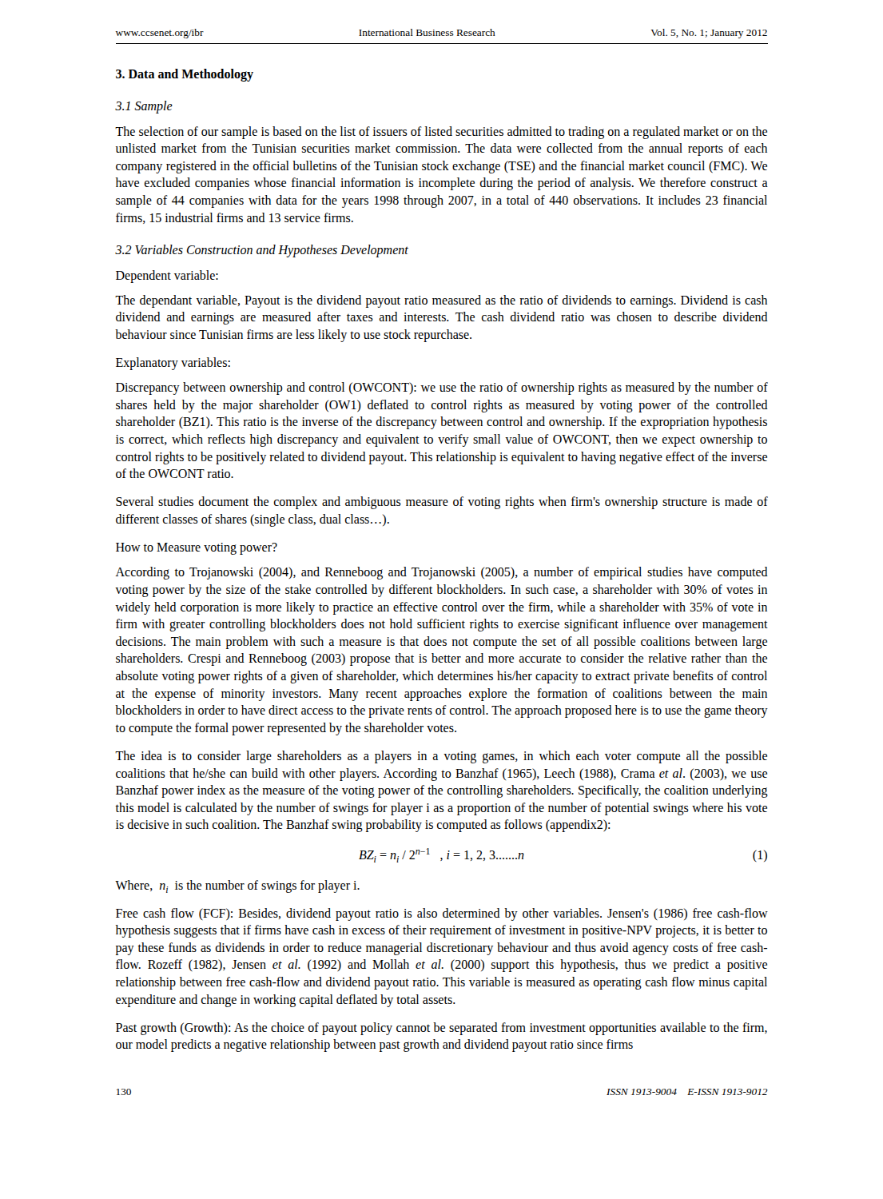www.ccsenet.org/ibr
International Business Research
Vol. 5, No. 1; January 2012
3. Data and Methodology
3.1 Sample
The selection of our sample is based on the list of issuers of listed securities admitted to trading on a regulated market or on the unlisted market from the Tunisian securities market commission. The data were collected from the annual reports of each company registered in the official bulletins of the Tunisian stock exchange (TSE) and the financial market council (FMC). We have excluded companies whose financial information is incomplete during the period of analysis. We therefore construct a sample of 44 companies with data for the years 1998 through 2007, in a total of 440 observations. It includes 23 financial firms, 15 industrial firms and 13 service firms.
3.2 Variables Construction and Hypotheses Development
Dependent variable:
The dependant variable, Payout is the dividend payout ratio measured as the ratio of dividends to earnings. Dividend is cash dividend and earnings are measured after taxes and interests. The cash dividend ratio was chosen to describe dividend behaviour since Tunisian firms are less likely to use stock repurchase.
Explanatory variables:
Discrepancy between ownership and control (OWCONT): we use the ratio of ownership rights as measured by the number of shares held by the major shareholder (OW1) deflated to control rights as measured by voting power of the controlled shareholder (BZ1). This ratio is the inverse of the discrepancy between control and ownership. If the expropriation hypothesis is correct, which reflects high discrepancy and equivalent to verify small value of OWCONT, then we expect ownership to control rights to be positively related to dividend payout. This relationship is equivalent to having negative effect of the inverse of the OWCONT ratio.
Several studies document the complex and ambiguous measure of voting rights when firm's ownership structure is made of different classes of shares (single class, dual class…).
How to Measure voting power?
According to Trojanowski (2004), and Renneboog and Trojanowski (2005), a number of empirical studies have computed voting power by the size of the stake controlled by different blockholders. In such case, a shareholder with 30% of votes in widely held corporation is more likely to practice an effective control over the firm, while a shareholder with 35% of vote in firm with greater controlling blockholders does not hold sufficient rights to exercise significant influence over management decisions. The main problem with such a measure is that does not compute the set of all possible coalitions between large shareholders. Crespi and Renneboog (2003) propose that is better and more accurate to consider the relative rather than the absolute voting power rights of a given of shareholder, which determines his/her capacity to extract private benefits of control at the expense of minority investors. Many recent approaches explore the formation of coalitions between the main blockholders in order to have direct access to the private rents of control. The approach proposed here is to use the game theory to compute the formal power represented by the shareholder votes.
The idea is to consider large shareholders as a players in a voting games, in which each voter compute all the possible coalitions that he/she can build with other players. According to Banzhaf (1965), Leech (1988), Crama et al. (2003), we use Banzhaf power index as the measure of the voting power of the controlling shareholders. Specifically, the coalition underlying this model is calculated by the number of swings for player i as a proportion of the number of potential swings where his vote is decisive in such coalition. The Banzhaf swing probability is computed as follows (appendix2):
BZi = ni / 2n−1 , i = 1, 2, 3.......n (1)
Where, ni is the number of swings for player i.
Free cash flow (FCF): Besides, dividend payout ratio is also determined by other variables. Jensen's (1986) free cash-flow hypothesis suggests that if firms have cash in excess of their requirement of investment in positive-NPV projects, it is better to pay these funds as dividends in order to reduce managerial discretionary behaviour and thus avoid agency costs of free cash-flow. Rozeff (1982), Jensen et al. (1992) and Mollah et al. (2000) support this hypothesis, thus we predict a positive relationship between free cash-flow and dividend payout ratio. This variable is measured as operating cash flow minus capital expenditure and change in working capital deflated by total assets.
Past growth (Growth): As the choice of payout policy cannot be separated from investment opportunities available to the firm, our model predicts a negative relationship between past growth and dividend payout ratio since firms
130
ISSN 1913-9004 E-ISSN 1913-9012